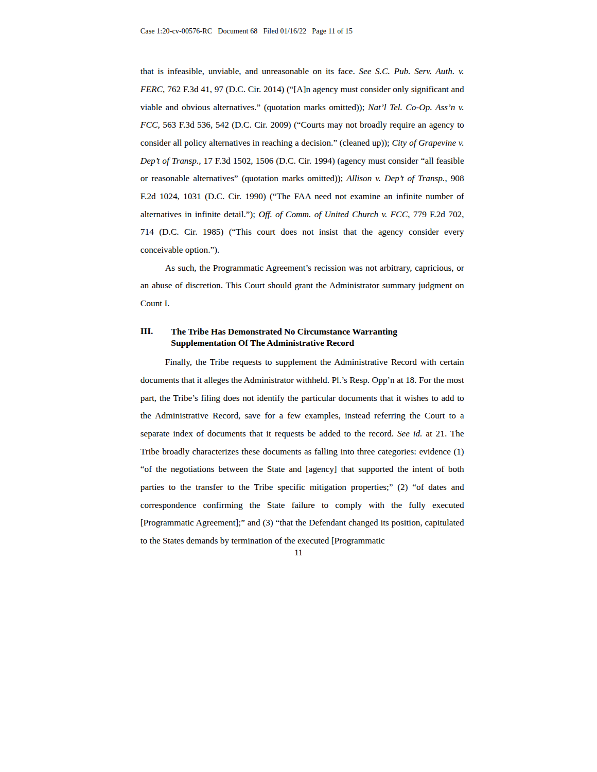Case 1:20-cv-00576-RC Document 68 Filed 01/16/22 Page 11 of 15
that is infeasible, unviable, and unreasonable on its face. See S.C. Pub. Serv. Auth. v. FERC, 762 F.3d 41, 97 (D.C. Cir. 2014) (“[A]n agency must consider only significant and viable and obvious alternatives.” (quotation marks omitted)); Nat’l Tel. Co-Op. Ass’n v. FCC, 563 F.3d 536, 542 (D.C. Cir. 2009) (“Courts may not broadly require an agency to consider all policy alternatives in reaching a decision.” (cleaned up)); City of Grapevine v. Dep’t of Transp., 17 F.3d 1502, 1506 (D.C. Cir. 1994) (agency must consider “all feasible or reasonable alternatives” (quotation marks omitted)); Allison v. Dep’t of Transp., 908 F.2d 1024, 1031 (D.C. Cir. 1990) (“The FAA need not examine an infinite number of alternatives in infinite detail.”); Off. of Comm. of United Church v. FCC, 779 F.2d 702, 714 (D.C. Cir. 1985) (“This court does not insist that the agency consider every conceivable option.”).
As such, the Programmatic Agreement’s recission was not arbitrary, capricious, or an abuse of discretion. This Court should grant the Administrator summary judgment on Count I.
III.
The Tribe Has Demonstrated No Circumstance Warranting Supplementation Of The Administrative Record
Finally, the Tribe requests to supplement the Administrative Record with certain documents that it alleges the Administrator withheld. Pl.’s Resp. Opp’n at 18. For the most part, the Tribe’s filing does not identify the particular documents that it wishes to add to the Administrative Record, save for a few examples, instead referring the Court to a separate index of documents that it requests be added to the record. See id. at 21. The Tribe broadly characterizes these documents as falling into three categories: evidence (1) “of the negotiations between the State and [agency] that supported the intent of both parties to the transfer to the Tribe specific mitigation properties;” (2) “of dates and correspondence confirming the State failure to comply with the fully executed [Programmatic Agreement];” and (3) “that the Defendant changed its position, capitulated to the States demands by termination of the executed [Programmatic
11